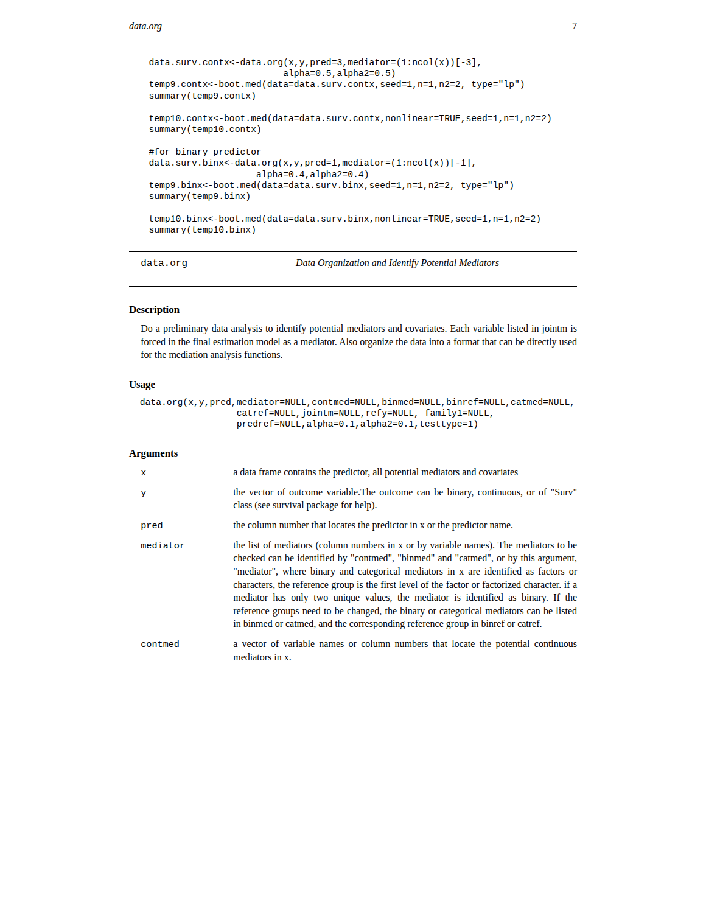data.org 7
data.surv.contx<-data.org(x,y,pred=3,mediator=(1:ncol(x))[-3],
                         alpha=0.5,alpha2=0.5)
temp9.contx<-boot.med(data=data.surv.contx,seed=1,n=1,n2=2, type="lp")
summary(temp9.contx)

temp10.contx<-boot.med(data=data.surv.contx,nonlinear=TRUE,seed=1,n=1,n2=2)
summary(temp10.contx)

#for binary predictor
data.surv.binx<-data.org(x,y,pred=1,mediator=(1:ncol(x))[-1],
                    alpha=0.4,alpha2=0.4)
temp9.binx<-boot.med(data=data.surv.binx,seed=1,n=1,n2=2, type="lp")
summary(temp9.binx)

temp10.binx<-boot.med(data=data.surv.binx,nonlinear=TRUE,seed=1,n=1,n2=2)
summary(temp10.binx)
data.org Data Organization and Identify Potential Mediators
Description
Do a preliminary data analysis to identify potential mediators and covariates. Each variable listed in jointm is forced in the final estimation model as a mediator. Also organize the data into a format that can be directly used for the mediation analysis functions.
Usage
data.org(x,y,pred,mediator=NULL,contmed=NULL,binmed=NULL,binref=NULL,catmed=NULL,
                  catref=NULL,jointm=NULL,refy=NULL, family1=NULL,
                  predref=NULL,alpha=0.1,alpha2=0.1,testtype=1)
Arguments
x
a data frame contains the predictor, all potential mediators and covariates
y
the vector of outcome variable.The outcome can be binary, continuous, or of "Surv" class (see survival package for help).
pred
the column number that locates the predictor in x or the predictor name.
mediator
the list of mediators (column numbers in x or by variable names). The mediators to be checked can be identified by "contmed", "binmed" and "catmed", or by this argument, "mediator", where binary and categorical mediators in x are identified as factors or characters, the reference group is the first level of the factor or factorized character. if a mediator has only two unique values, the mediator is identified as binary. If the reference groups need to be changed, the binary or categorical mediators can be listed in binmed or catmed, and the corresponding reference group in binref or catref.
contmed
a vector of variable names or column numbers that locate the potential continuous mediators in x.